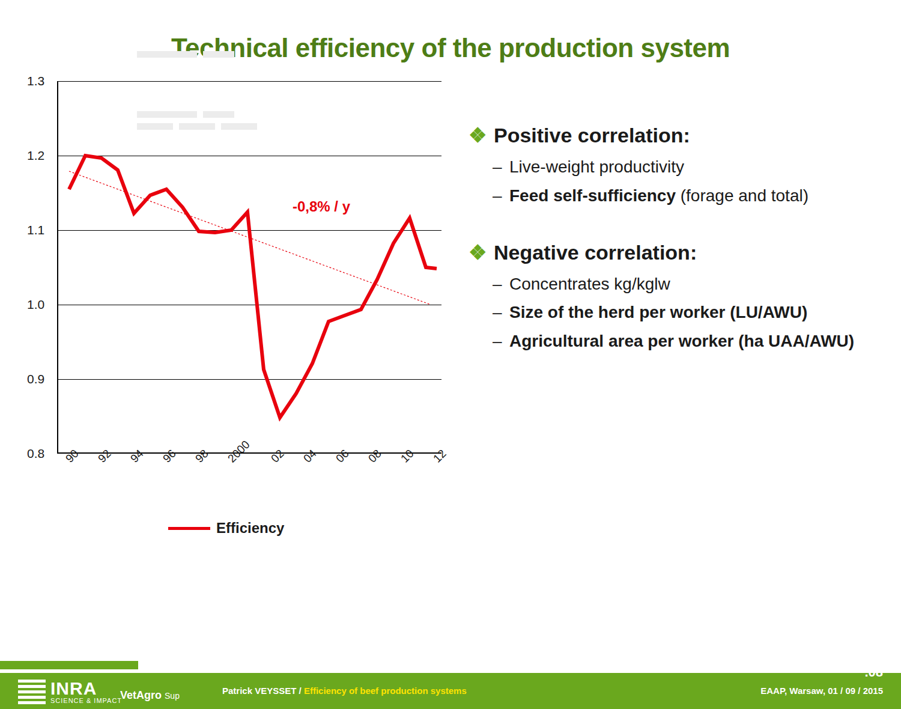Technical efficiency of the production system
1.3
1.2
1.1
1.0
0.9
0.8
-0,8% / y
90
92
94
96
98
2000
02
04
06
08
10
12
Efficiency
❖Positive correlation:
Live-weight productivity
Feed self-sufficiency (forage and total)
❖Negative correlation:
Concentrates kg/kglw
Size of the herd per worker (LU/AWU)
Agricultural area per worker (ha UAA/AWU)
INRA
SCIENCE & IMPACT
VetAgro Sup
Patrick VEYSSET / Efficiency of beef production systems
EAAP, Warsaw, 01 / 09 / 2015
.08